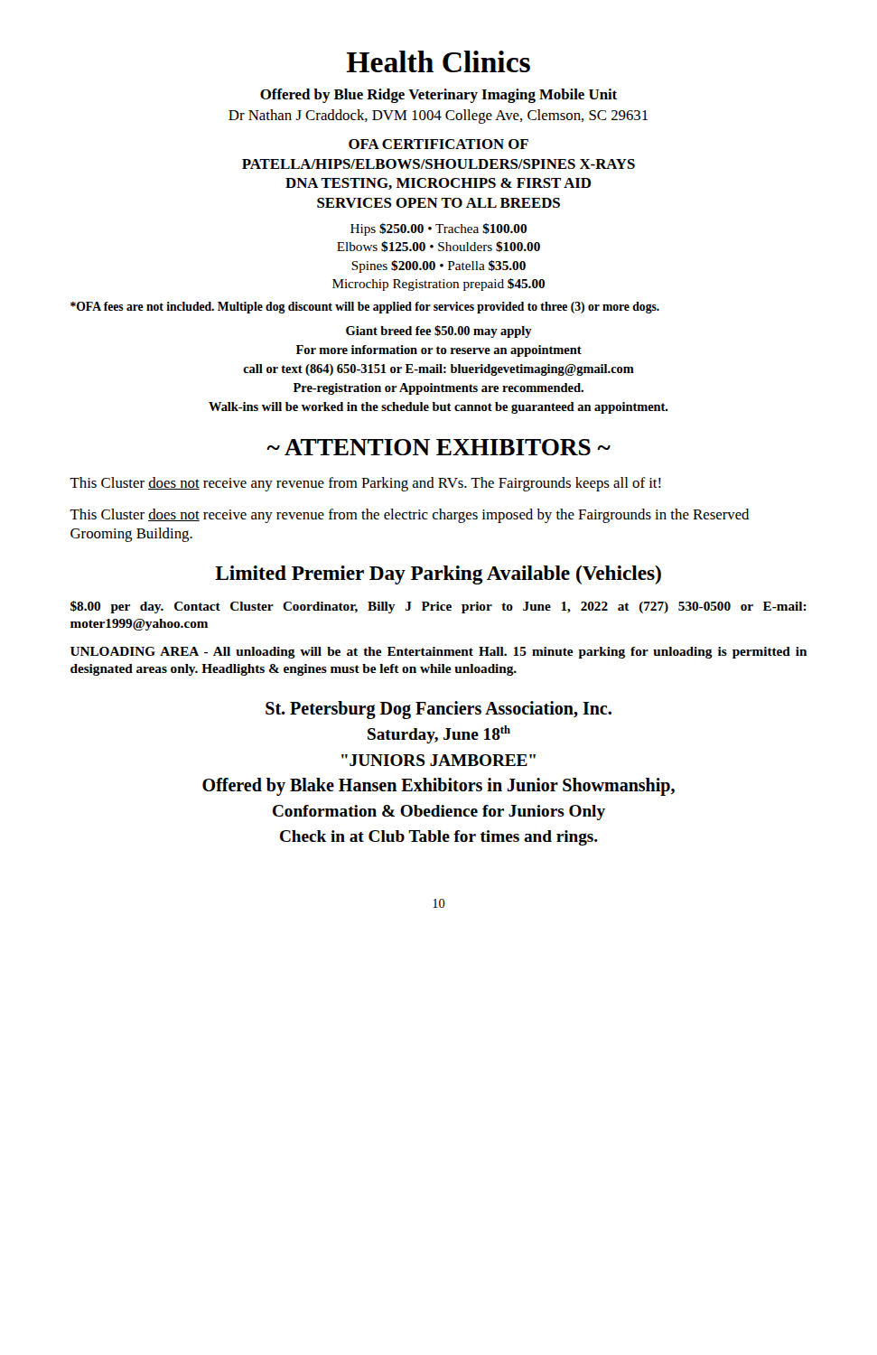Health Clinics
Offered by Blue Ridge Veterinary Imaging Mobile Unit
Dr Nathan J Craddock, DVM 1004 College Ave, Clemson, SC 29631
OFA CERTIFICATION OF
PATELLA/HIPS/ELBOWS/SHOULDERS/SPINES X-RAYS
DNA TESTING, MICROCHIPS & FIRST AID
SERVICES OPEN TO ALL BREEDS
Hips $250.00 • Trachea $100.00
Elbows $125.00 • Shoulders $100.00
Spines $200.00 • Patella $35.00
Microchip Registration prepaid $45.00
*OFA fees are not included. Multiple dog discount will be applied for services provided to three (3) or more dogs.
Giant breed fee $50.00 may apply
For more information or to reserve an appointment
call or text (864) 650-3151 or E-mail: blueridgevetimaging@gmail.com
Pre-registration or Appointments are recommended.
Walk-ins will be worked in the schedule but cannot be guaranteed an appointment.
~ ATTENTION EXHIBITORS ~
This Cluster does not receive any revenue from Parking and RVs. The Fairgrounds keeps all of it!
This Cluster does not receive any revenue from the electric charges imposed by the Fairgrounds in the Reserved Grooming Building.
Limited Premier Day Parking Available (Vehicles)
$8.00 per day. Contact Cluster Coordinator, Billy J Price prior to June 1, 2022 at (727) 530-0500 or E-mail: moter1999@yahoo.com
UNLOADING AREA - All unloading will be at the Entertainment Hall. 15 minute parking for unloading is permitted in designated areas only. Headlights & engines must be left on while unloading.
St. Petersburg Dog Fanciers Association, Inc.
Saturday, June 18th
"JUNIORS JAMBOREE"
Offered by Blake Hansen Exhibitors in Junior Showmanship,
Conformation & Obedience for Juniors Only
Check in at Club Table for times and rings.
10